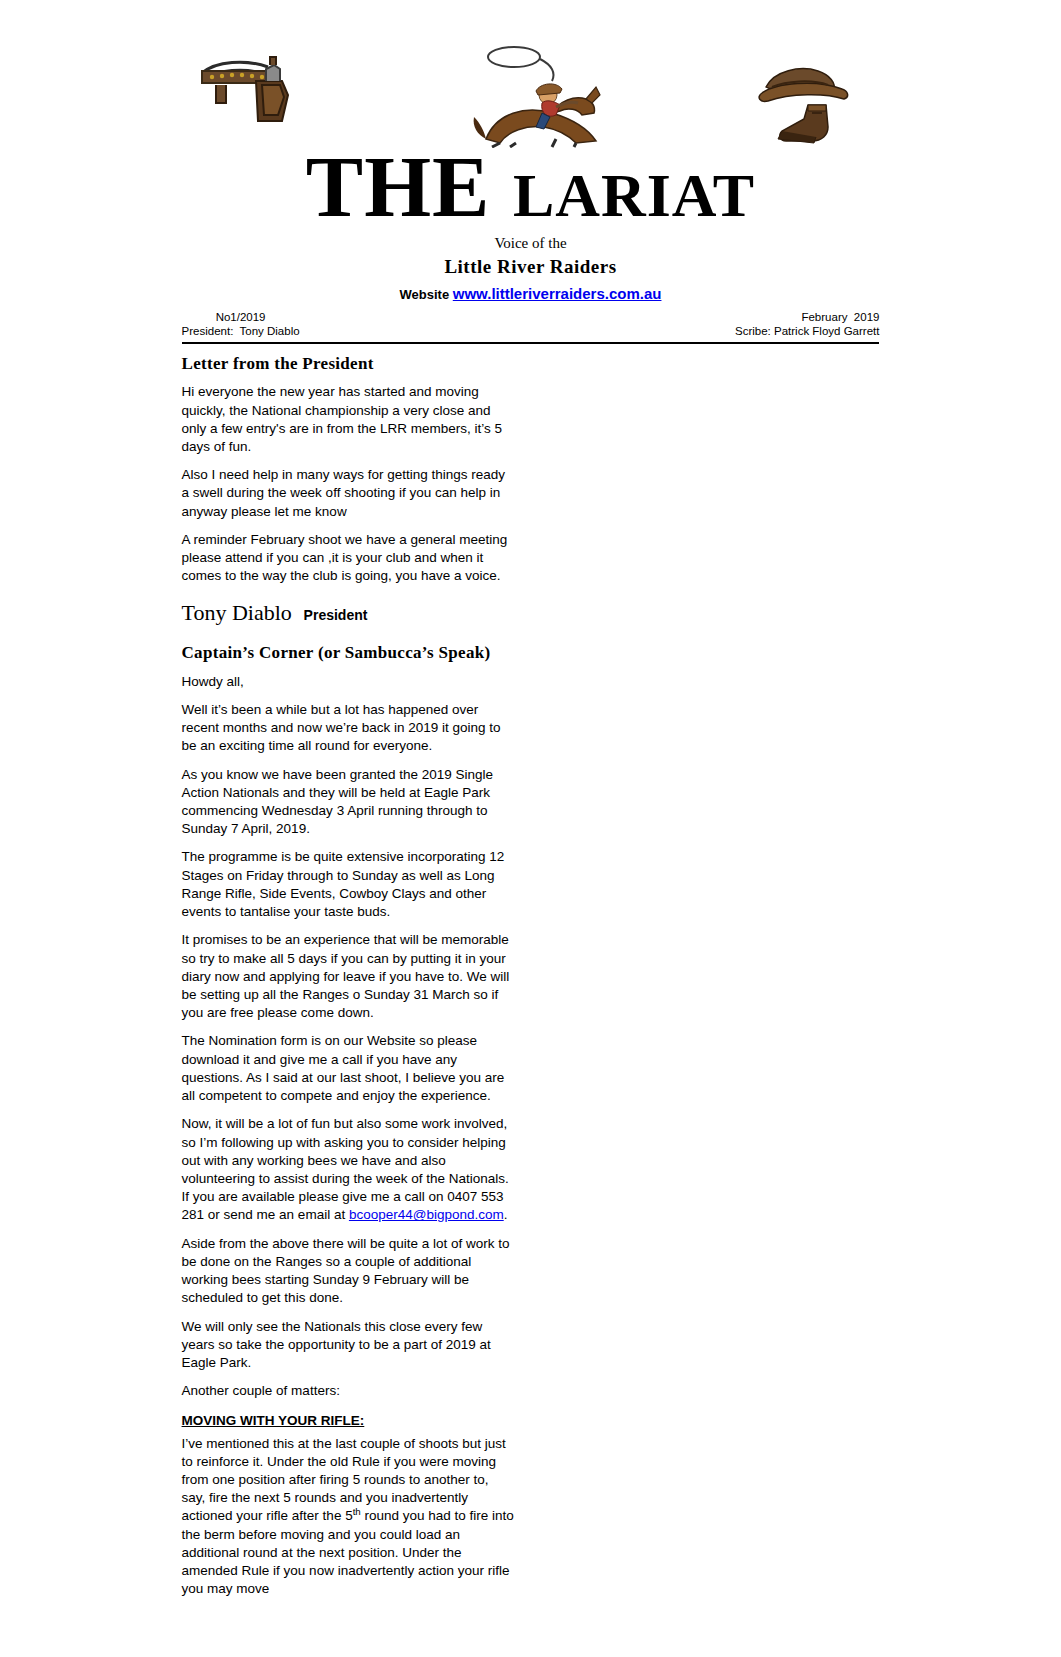The Lariat
Voice of the
Little River Raiders
Website www.littleriverraiders.com.au
No1/2019
President: Tony Diablo
February 2019
Scribe: Patrick Floyd Garrett
Letter from the President
Hi everyone the new year has started and moving quickly, the National championship a very close and only a few entry's are in from the LRR members, it’s 5 days of fun.
Also I need help in many ways for getting things ready a swell during the week off shooting if you can help in anyway please let me know
A reminder February shoot we have a general meeting please attend if you can ,it is your club and when it comes to the way the club is going, you have a voice.
Tony Diablo President
Captain’s Corner (or Sambucca’s Speak)
Howdy all,
Well it’s been a while but a lot has happened over recent months and now we’re back in 2019 it going to be an exciting time all round for everyone.
As you know we have been granted the 2019 Single Action Nationals and they will be held at Eagle Park commencing Wednesday 3 April running through to Sunday 7 April, 2019.
The programme is be quite extensive incorporating 12 Stages on Friday through to Sunday as well as Long Range Rifle, Side Events, Cowboy Clays and other events to tantalise your taste buds.
It promises to be an experience that will be memorable so try to make all 5 days if you can by putting it in your diary now and applying for leave if you have to. We will be setting up all the Ranges o Sunday 31 March so if you are free please come down.
The Nomination form is on our Website so please download it and give me a call if you have any questions. As I said at our last shoot, I believe you are all competent to compete and enjoy the experience.
Now, it will be a lot of fun but also some work involved, so I’m following up with asking you to consider helping out with any working bees we have and also volunteering to assist during the week of the Nationals. If you are available please give me a call on 0407 553 281 or send me an email at bcooper44@bigpond.com.
Aside from the above there will be quite a lot of work to be done on the Ranges so a couple of additional working bees starting Sunday 9 February will be scheduled to get this done.
We will only see the Nationals this close every few years so take the opportunity to be a part of 2019 at Eagle Park.
Another couple of matters:
MOVING WITH YOUR RIFLE:
I’ve mentioned this at the last couple of shoots but just to reinforce it. Under the old Rule if you were moving from one position after firing 5 rounds to another to, say, fire the next 5 rounds and you inadvertently actioned your rifle after the 5th round you had to fire into the berm before moving and you could load an additional round at the next position. Under the amended Rule if you now inadvertently action your rifle you may move